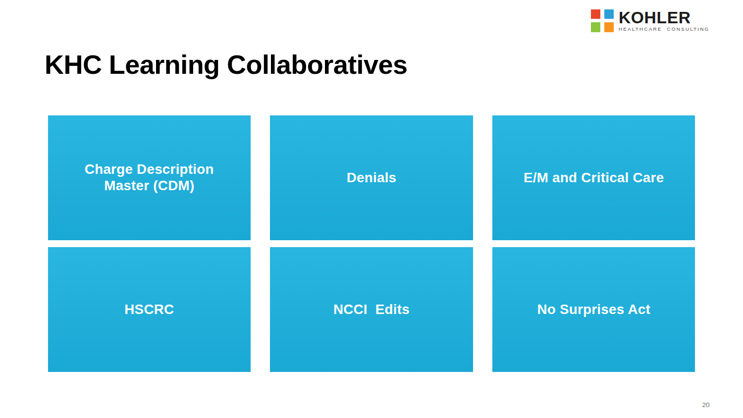KOHLER
HEALTHCARE CONSULTING
KHC Learning Collaboratives
Charge Description Master (CDM)
Denials
E/M and Critical Care
HSCRC
NCCI Edits
No Surprises Act
20